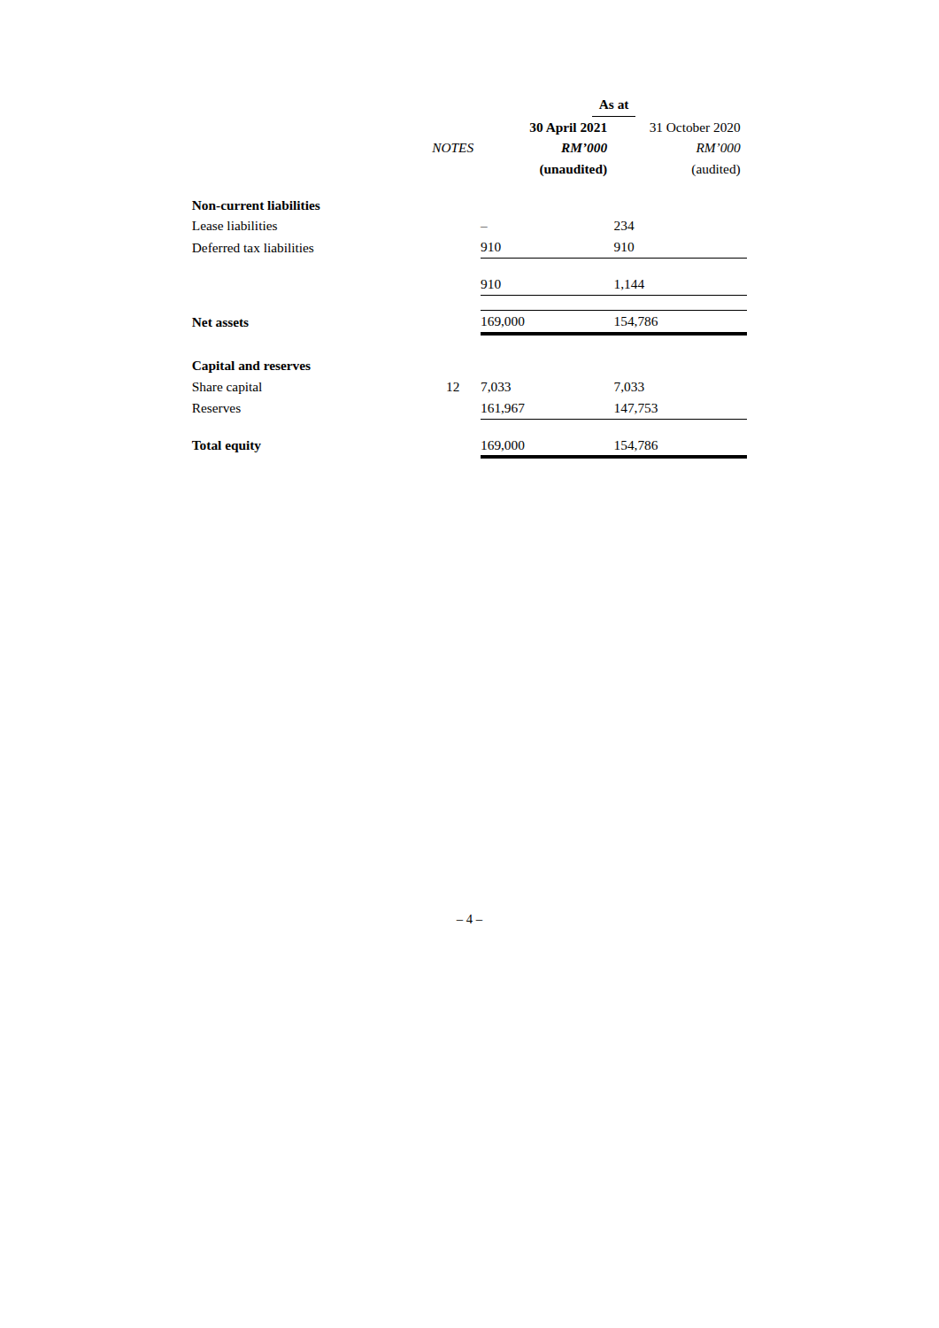| | | As at |
| | | 30 April 2021 | 31 October 2020 |
| | NOTES | RM’000 | RM’000 |
| | | (unaudited) | (audited) |
| Non-current liabilities | | | |
| Lease liabilities | | – | 234 |
| Deferred tax liabilities | | 910 | 910 |
| | | 910 | 1,144 |
| Net assets | | 169,000 | 154,786 |
| Capital and reserves | | | |
| Share capital | 12 | 7,033 | 7,033 |
| Reserves | | 161,967 | 147,753 |
| Total equity | | 169,000 | 154,786 |
– 4 –